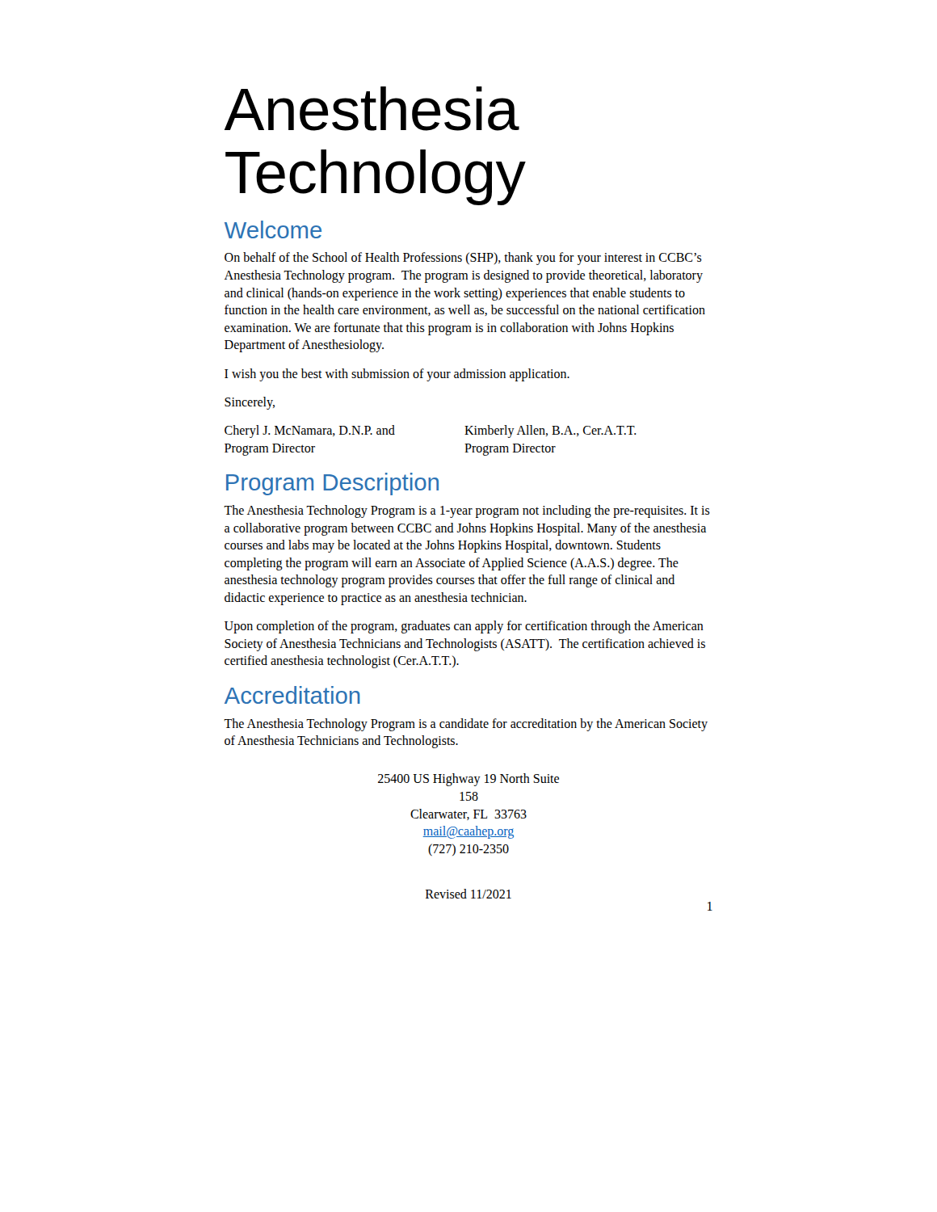Anesthesia Technology
Welcome
On behalf of the School of Health Professions (SHP), thank you for your interest in CCBC’s Anesthesia Technology program. The program is designed to provide theoretical, laboratory and clinical (hands-on experience in the work setting) experiences that enable students to function in the health care environment, as well as, be successful on the national certification examination. We are fortunate that this program is in collaboration with Johns Hopkins Department of Anesthesiology.
I wish you the best with submission of your admission application.
Sincerely,
| Cheryl J. McNamara, D.N.P. and | Kimberly Allen, B.A., Cer.A.T.T. |
| Program Director | Program Director |
Program Description
The Anesthesia Technology Program is a 1-year program not including the pre-requisites. It is a collaborative program between CCBC and Johns Hopkins Hospital. Many of the anesthesia courses and labs may be located at the Johns Hopkins Hospital, downtown. Students completing the program will earn an Associate of Applied Science (A.A.S.) degree. The anesthesia technology program provides courses that offer the full range of clinical and didactic experience to practice as an anesthesia technician.
Upon completion of the program, graduates can apply for certification through the American Society of Anesthesia Technicians and Technologists (ASATT). The certification achieved is certified anesthesia technologist (Cer.A.T.T.).
Accreditation
The Anesthesia Technology Program is a candidate for accreditation by the American Society of Anesthesia Technicians and Technologists.
25400 US Highway 19 North Suite
158
Clearwater, FL 33763
mail@caahep.org
(727) 210-2350
1
Revised 11/2021